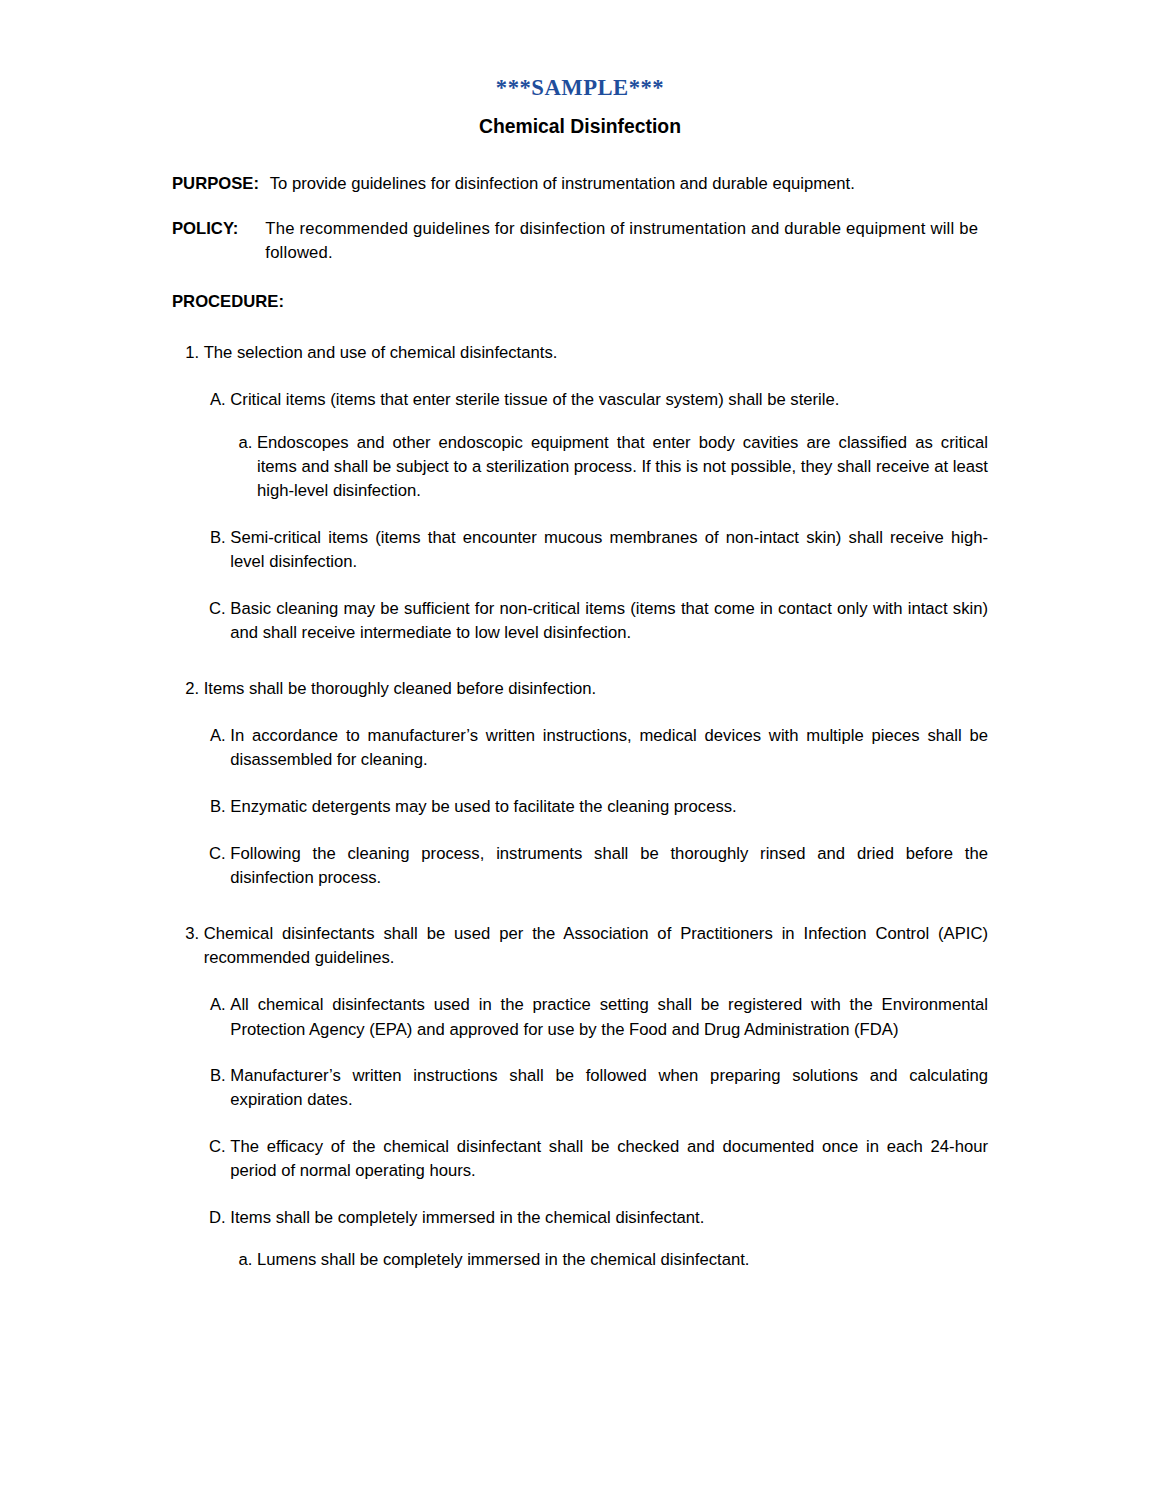***SAMPLE***
Chemical Disinfection
PURPOSE: To provide guidelines for disinfection of instrumentation and durable equipment.
POLICY: The recommended guidelines for disinfection of instrumentation and durable equipment will be followed.
PROCEDURE:
The selection and use of chemical disinfectants.
Critical items (items that enter sterile tissue of the vascular system) shall be sterile.
Endoscopes and other endoscopic equipment that enter body cavities are classified as critical items and shall be subject to a sterilization process. If this is not possible, they shall receive at least high-level disinfection.
Semi-critical items (items that encounter mucous membranes of non-intact skin) shall receive high-level disinfection.
Basic cleaning may be sufficient for non-critical items (items that come in contact only with intact skin) and shall receive intermediate to low level disinfection.
Items shall be thoroughly cleaned before disinfection.
In accordance to manufacturer’s written instructions, medical devices with multiple pieces shall be disassembled for cleaning.
Enzymatic detergents may be used to facilitate the cleaning process.
Following the cleaning process, instruments shall be thoroughly rinsed and dried before the disinfection process.
Chemical disinfectants shall be used per the Association of Practitioners in Infection Control (APIC) recommended guidelines.
All chemical disinfectants used in the practice setting shall be registered with the Environmental Protection Agency (EPA) and approved for use by the Food and Drug Administration (FDA)
Manufacturer’s written instructions shall be followed when preparing solutions and calculating expiration dates.
The efficacy of the chemical disinfectant shall be checked and documented once in each 24-hour period of normal operating hours.
Items shall be completely immersed in the chemical disinfectant.
Lumens shall be completely immersed in the chemical disinfectant.